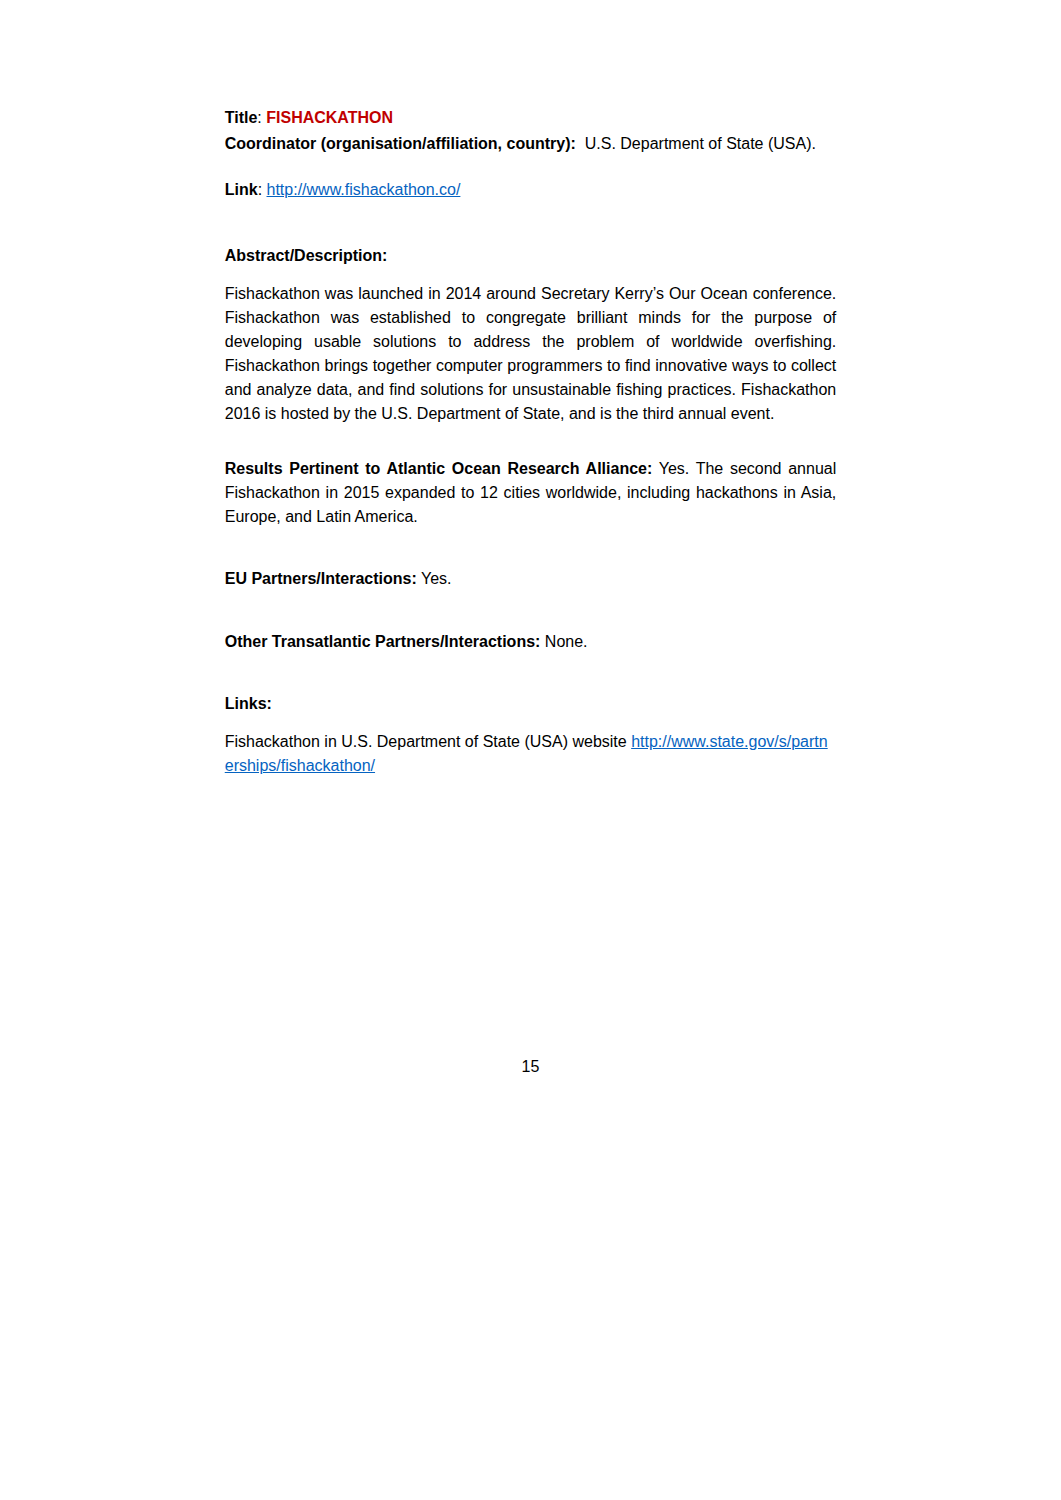Title: FISHACKATHON
Coordinator (organisation/affiliation, country): U.S. Department of State (USA).
Link: http://www.fishackathon.co/
Abstract/Description:
Fishackathon was launched in 2014 around Secretary Kerry’s Our Ocean conference. Fishackathon was established to congregate brilliant minds for the purpose of developing usable solutions to address the problem of worldwide overfishing. Fishackathon brings together computer programmers to find innovative ways to collect and analyze data, and find solutions for unsustainable fishing practices. Fishackathon 2016 is hosted by the U.S. Department of State, and is the third annual event.
Results Pertinent to Atlantic Ocean Research Alliance: Yes. The second annual Fishackathon in 2015 expanded to 12 cities worldwide, including hackathons in Asia, Europe, and Latin America.
EU Partners/Interactions: Yes.
Other Transatlantic Partners/Interactions: None.
Links:
Fishackathon in U.S. Department of State (USA) website http://www.state.gov/s/partnerships/fishackathon/
15